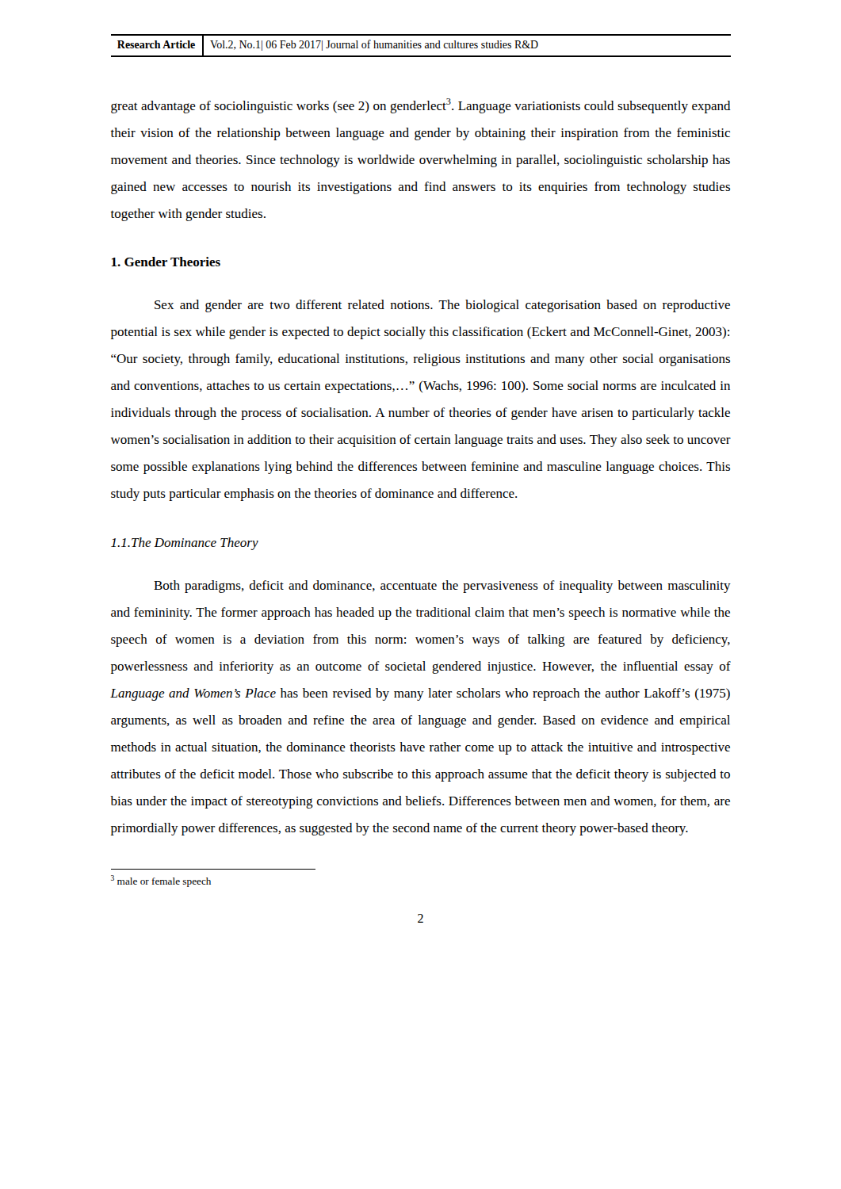Research Article
Vol.2, No.1| 06 Feb 2017| Journal of humanities and cultures studies R&D
great advantage of sociolinguistic works (see 2) on genderlect3. Language variationists could subsequently expand their vision of the relationship between language and gender by obtaining their inspiration from the feministic movement and theories. Since technology is worldwide overwhelming in parallel, sociolinguistic scholarship has gained new accesses to nourish its investigations and find answers to its enquiries from technology studies together with gender studies.
1. Gender Theories
Sex and gender are two different related notions. The biological categorisation based on reproductive potential is sex while gender is expected to depict socially this classification (Eckert and McConnell-Ginet, 2003): “Our society, through family, educational institutions, religious institutions and many other social organisations and conventions, attaches to us certain expectations,…” (Wachs, 1996: 100). Some social norms are inculcated in individuals through the process of socialisation. A number of theories of gender have arisen to particularly tackle women’s socialisation in addition to their acquisition of certain language traits and uses. They also seek to uncover some possible explanations lying behind the differences between feminine and masculine language choices. This study puts particular emphasis on the theories of dominance and difference.
1.1.The Dominance Theory
Both paradigms, deficit and dominance, accentuate the pervasiveness of inequality between masculinity and femininity. The former approach has headed up the traditional claim that men’s speech is normative while the speech of women is a deviation from this norm: women’s ways of talking are featured by deficiency, powerlessness and inferiority as an outcome of societal gendered injustice. However, the influential essay of Language and Women’s Place has been revised by many later scholars who reproach the author Lakoff’s (1975) arguments, as well as broaden and refine the area of language and gender. Based on evidence and empirical methods in actual situation, the dominance theorists have rather come up to attack the intuitive and introspective attributes of the deficit model. Those who subscribe to this approach assume that the deficit theory is subjected to bias under the impact of stereotyping convictions and beliefs. Differences between men and women, for them, are primordially power differences, as suggested by the second name of the current theory power-based theory.
3 male or female speech
2